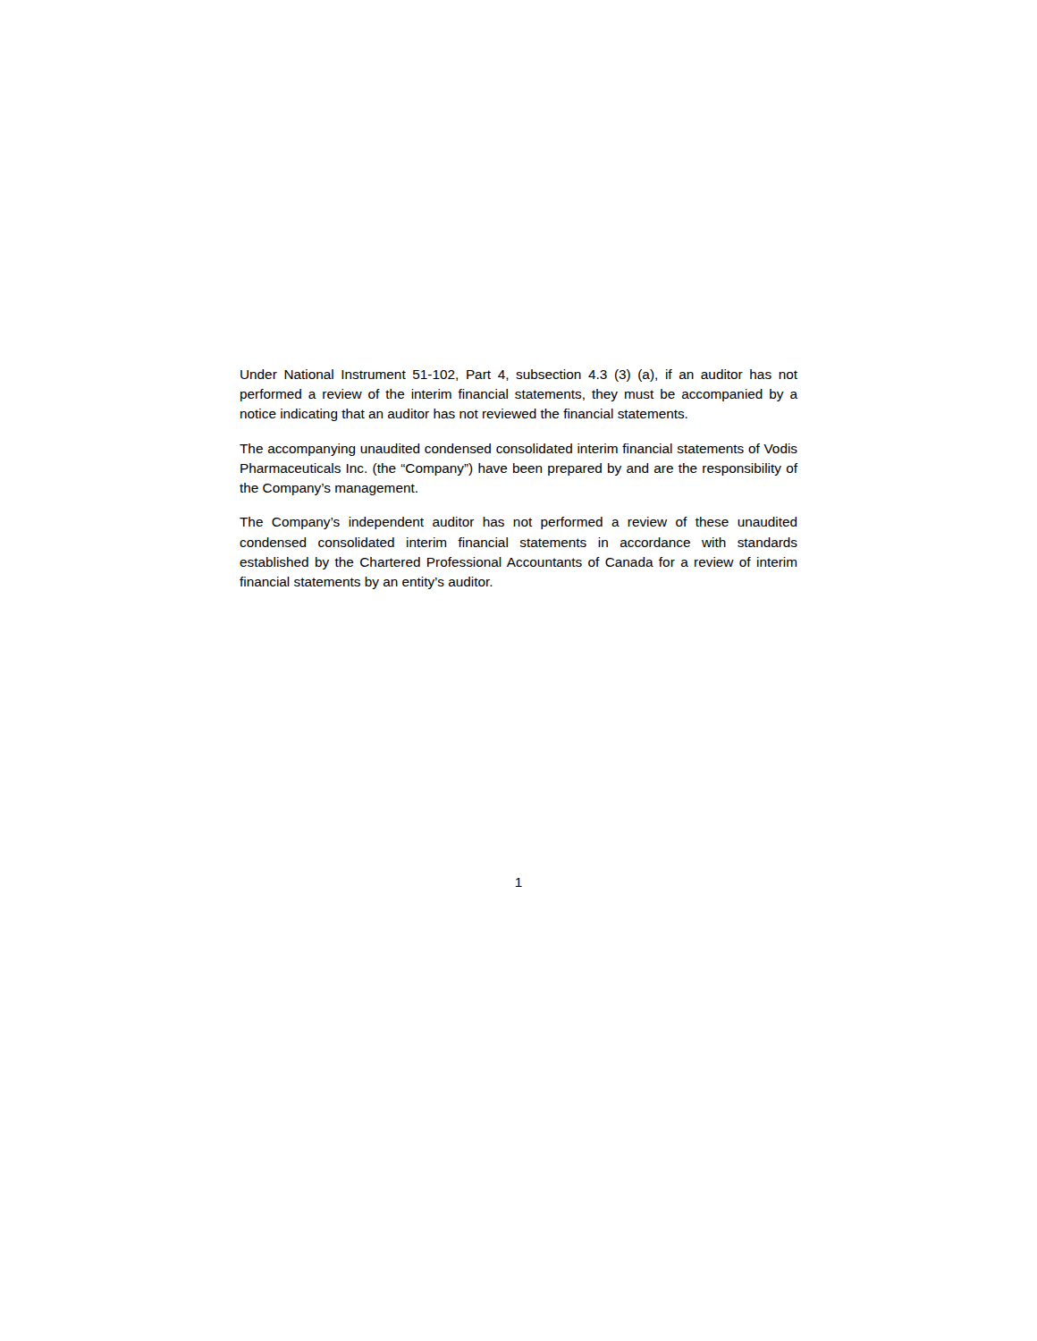Under National Instrument 51-102, Part 4, subsection 4.3 (3) (a), if an auditor has not performed a review of the interim financial statements, they must be accompanied by a notice indicating that an auditor has not reviewed the financial statements.
The accompanying unaudited condensed consolidated interim financial statements of Vodis Pharmaceuticals Inc. (the “Company”) have been prepared by and are the responsibility of the Company’s management.
The Company’s independent auditor has not performed a review of these unaudited condensed consolidated interim financial statements in accordance with standards established by the Chartered Professional Accountants of Canada for a review of interim financial statements by an entity’s auditor.
1